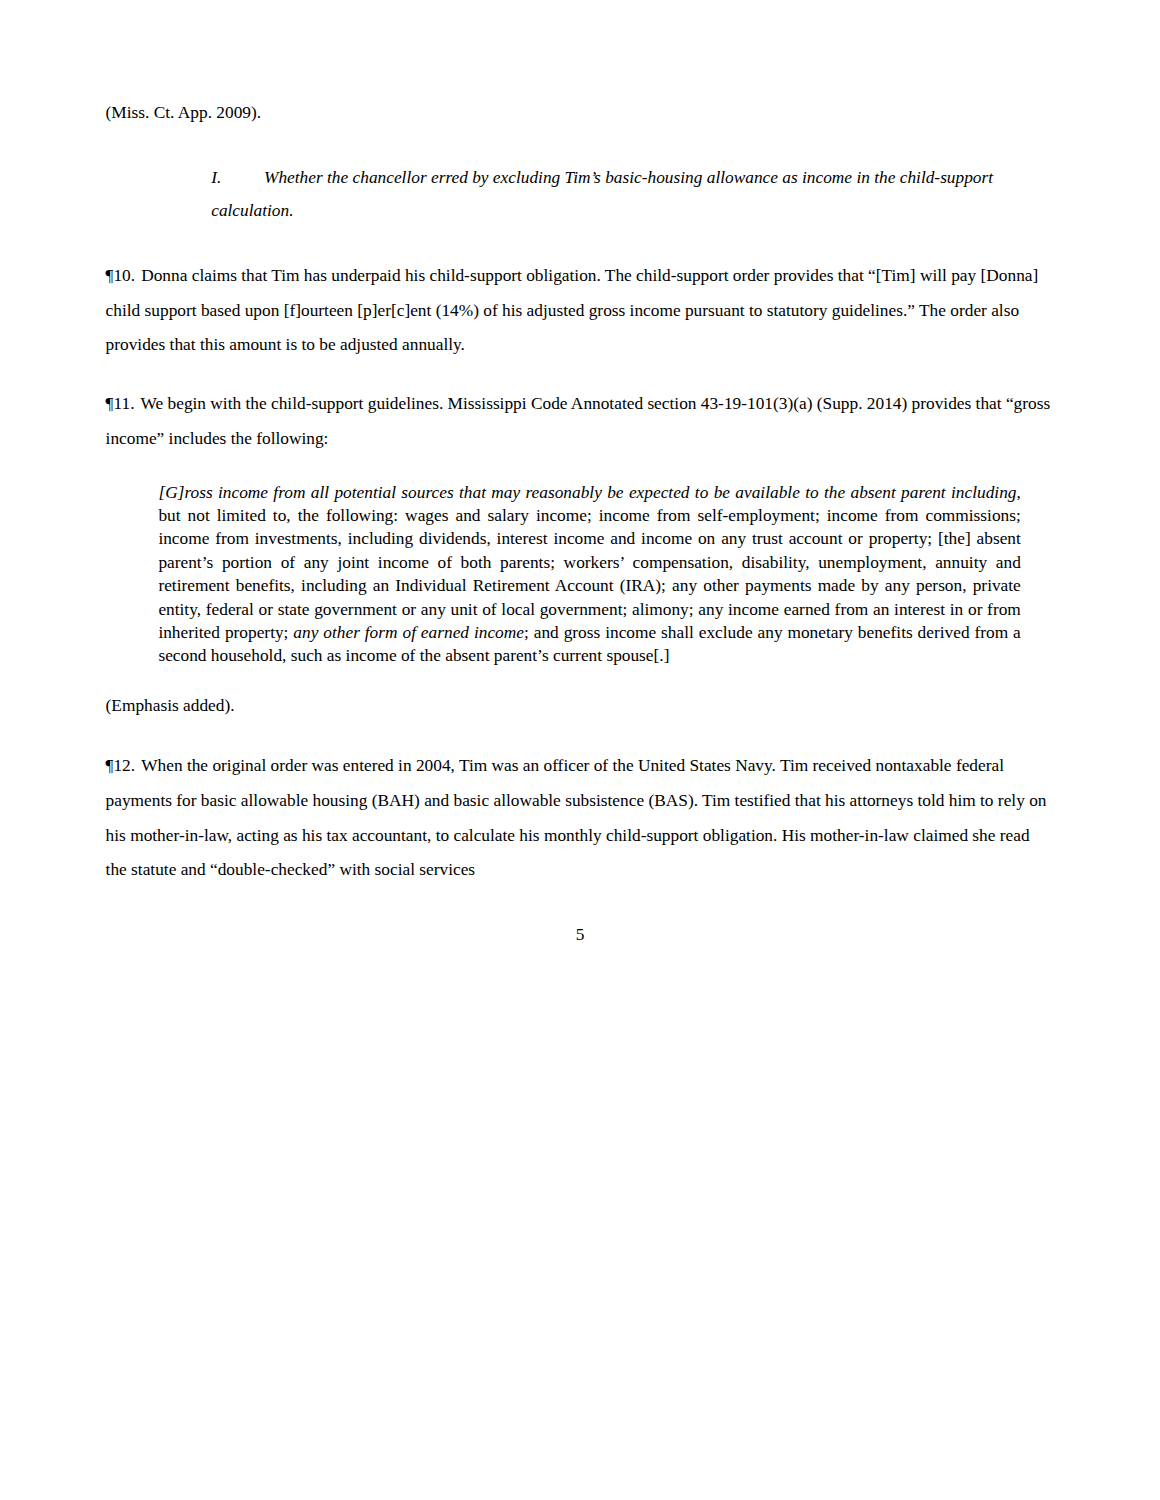(Miss. Ct. App. 2009).
I. Whether the chancellor erred by excluding Tim’s basic-housing allowance as income in the child-support calculation.
¶10. Donna claims that Tim has underpaid his child-support obligation. The child-support order provides that “[Tim] will pay [Donna] child support based upon [f]ourteen [p]er[c]ent (14%) of his adjusted gross income pursuant to statutory guidelines.” The order also provides that this amount is to be adjusted annually.
¶11. We begin with the child-support guidelines. Mississippi Code Annotated section 43-19-101(3)(a) (Supp. 2014) provides that “gross income” includes the following:
[G]ross income from all potential sources that may reasonably be expected to be available to the absent parent including, but not limited to, the following: wages and salary income; income from self-employment; income from commissions; income from investments, including dividends, interest income and income on any trust account or property; [the] absent parent’s portion of any joint income of both parents; workers’ compensation, disability, unemployment, annuity and retirement benefits, including an Individual Retirement Account (IRA); any other payments made by any person, private entity, federal or state government or any unit of local government; alimony; any income earned from an interest in or from inherited property; any other form of earned income; and gross income shall exclude any monetary benefits derived from a second household, such as income of the absent parent’s current spouse[.]
(Emphasis added).
¶12. When the original order was entered in 2004, Tim was an officer of the United States Navy. Tim received nontaxable federal payments for basic allowable housing (BAH) and basic allowable subsistence (BAS). Tim testified that his attorneys told him to rely on his mother-in-law, acting as his tax accountant, to calculate his monthly child-support obligation. His mother-in-law claimed she read the statute and “double-checked” with social services
5